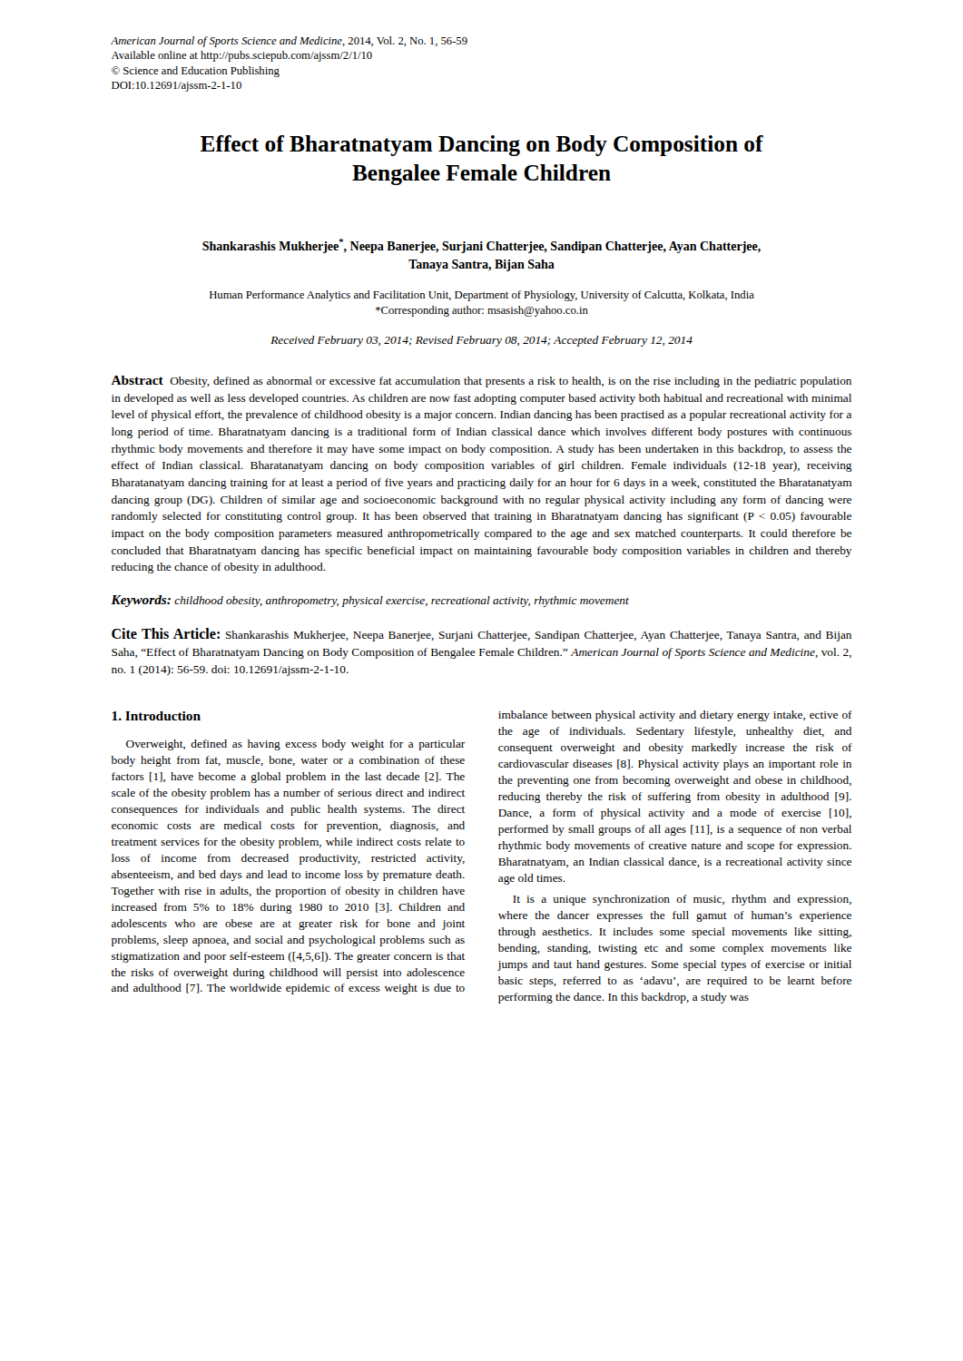American Journal of Sports Science and Medicine, 2014, Vol. 2, No. 1, 56-59 Available online at http://pubs.sciepub.com/ajssm/2/1/10 © Science and Education Publishing DOI:10.12691/ajssm-2-1-10
Effect of Bharatnatyam Dancing on Body Composition of
Bengalee Female Children
Shankarashis Mukherjee*, Neepa Banerjee, Surjani Chatterjee, Sandipan Chatterjee, Ayan Chatterjee,
Tanaya Santra, Bijan Saha
Human Performance Analytics and Facilitation Unit, Department of Physiology, University of Calcutta, Kolkata, India *Corresponding author: msasish@yahoo.co.in
Received February 03, 2014; Revised February 08, 2014; Accepted February 12, 2014
Abstract Obesity, defined as abnormal or excessive fat accumulation that presents a risk to health, is on the rise including in the pediatric population in developed as well as less developed countries. As children are now fast adopting computer based activity both habitual and recreational with minimal level of physical effort, the prevalence of childhood obesity is a major concern. Indian dancing has been practised as a popular recreational activity for a long period of time. Bharatnatyam dancing is a traditional form of Indian classical dance which involves different body postures with continuous rhythmic body movements and therefore it may have some impact on body composition. A study has been undertaken in this backdrop, to assess the effect of Indian classical. Bharatanatyam dancing on body composition variables of girl children. Female individuals (12-18 year), receiving Bharatanatyam dancing training for at least a period of five years and practicing daily for an hour for 6 days in a week, constituted the Bharatanatyam dancing group (DG). Children of similar age and socioeconomic background with no regular physical activity including any form of dancing were randomly selected for constituting control group. It has been observed that training in Bharatnatyam dancing has significant (P < 0.05) favourable impact on the body composition parameters measured anthropometrically compared to the age and sex matched counterparts. It could therefore be concluded that Bharatnatyam dancing has specific beneficial impact on maintaining favourable body composition variables in children and thereby reducing the chance of obesity in adulthood.
Keywords: childhood obesity, anthropometry, physical exercise, recreational activity, rhythmic movement
Cite This Article: Shankarashis Mukherjee, Neepa Banerjee, Surjani Chatterjee, Sandipan Chatterjee, Ayan Chatterjee, Tanaya Santra, and Bijan Saha, “Effect of Bharatnatyam Dancing on Body Composition of Bengalee Female Children.” American Journal of Sports Science and Medicine, vol. 2, no. 1 (2014): 56-59. doi: 10.12691/ajssm-2-1-10.
1. Introduction
Overweight, defined as having excess body weight for a particular body height from fat, muscle, bone, water or a combination of these factors [1], have become a global problem in the last decade [2]. The scale of the obesity problem has a number of serious direct and indirect consequences for individuals and public health systems. The direct economic costs are medical costs for prevention, diagnosis, and treatment services for the obesity problem, while indirect costs relate to loss of income from decreased productivity, restricted activity, absenteeism, and bed days and lead to income loss by premature death. Together with rise in adults, the proportion of obesity in children have increased from 5% to 18% during 1980 to 2010 [3]. Children and adolescents who are obese are at greater risk for bone and joint problems, sleep apnoea, and social and psychological problems such as stigmatization and poor self-esteem ([4,5,6]). The greater concern is that the risks of overweight during childhood will persist into adolescence and adulthood [7]. The worldwide epidemic of excess weight is due to imbalance between physical activity and dietary energy intake, ective of the age of individuals. Sedentary lifestyle, unhealthy diet, and consequent overweight and obesity markedly increase the risk of cardiovascular diseases [8]. Physical activity plays an important role in the preventing one from becoming overweight and obese in childhood, reducing thereby the risk of suffering from obesity in adulthood [9]. Dance, a form of physical activity and a mode of exercise [10], performed by small groups of all ages [11], is a sequence of non verbal rhythmic body movements of creative nature and scope for expression. Bharatnatyam, an Indian classical dance, is a recreational activity since age old times.
It is a unique synchronization of music, rhythm and expression, where the dancer expresses the full gamut of human’s experience through aesthetics. It includes some special movements like sitting, bending, standing, twisting etc and some complex movements like jumps and taut hand gestures. Some special types of exercise or initial basic steps, referred to as ‘adavu’, are required to be learnt before performing the dance. In this backdrop, a study was